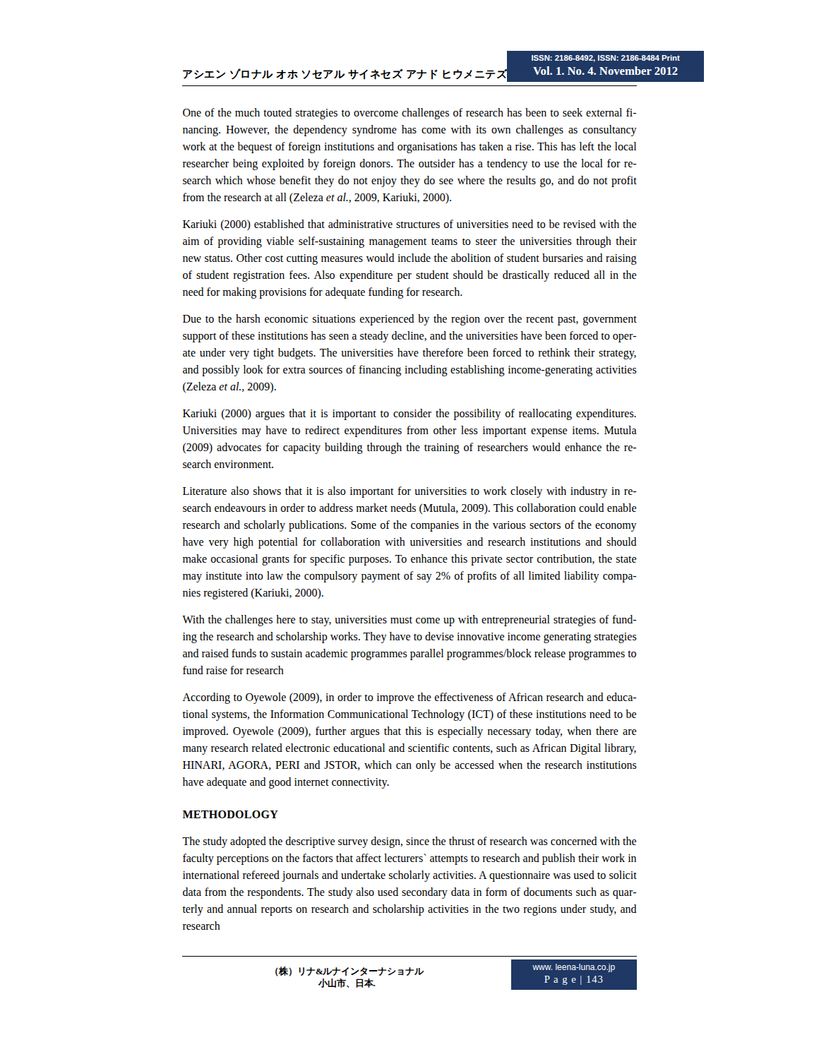アシエン ゾロナル オホ ソセアル サイネセズ アナド ヒウメニテズ
ISSN: 2186-8492, ISSN: 2186-8484 Print
Vol. 1. No. 4. November 2012
One of the much touted strategies to overcome challenges of research has been to seek external financing. However, the dependency syndrome has come with its own challenges as consultancy work at the bequest of foreign institutions and organisations has taken a rise. This has left the local researcher being exploited by foreign donors. The outsider has a tendency to use the local for research which whose benefit they do not enjoy they do see where the results go, and do not profit from the research at all (Zeleza et al., 2009, Kariuki, 2000).
Kariuki (2000) established that administrative structures of universities need to be revised with the aim of providing viable self-sustaining management teams to steer the universities through their new status. Other cost cutting measures would include the abolition of student bursaries and raising of student registration fees. Also expenditure per student should be drastically reduced all in the need for making provisions for adequate funding for research.
Due to the harsh economic situations experienced by the region over the recent past, government support of these institutions has seen a steady decline, and the universities have been forced to operate under very tight budgets. The universities have therefore been forced to rethink their strategy, and possibly look for extra sources of financing including establishing income-generating activities (Zeleza et al., 2009).
Kariuki (2000) argues that it is important to consider the possibility of reallocating expenditures. Universities may have to redirect expenditures from other less important expense items. Mutula (2009) advocates for capacity building through the training of researchers would enhance the research environment.
Literature also shows that it is also important for universities to work closely with industry in research endeavours in order to address market needs (Mutula, 2009). This collaboration could enable research and scholarly publications. Some of the companies in the various sectors of the economy have very high potential for collaboration with universities and research institutions and should make occasional grants for specific purposes. To enhance this private sector contribution, the state may institute into law the compulsory payment of say 2% of profits of all limited liability companies registered (Kariuki, 2000).
With the challenges here to stay, universities must come up with entrepreneurial strategies of funding the research and scholarship works. They have to devise innovative income generating strategies and raised funds to sustain academic programmes parallel programmes/block release programmes to fund raise for research
According to Oyewole (2009), in order to improve the effectiveness of African research and educational systems, the Information Communicational Technology (ICT) of these institutions need to be improved. Oyewole (2009), further argues that this is especially necessary today, when there are many research related electronic educational and scientific contents, such as African Digital library, HINARI, AGORA, PERI and JSTOR, which can only be accessed when the research institutions have adequate and good internet connectivity.
Methodology
The study adopted the descriptive survey design, since the thrust of research was concerned with the faculty perceptions on the factors that affect lecturers` attempts to research and publish their work in international refereed journals and undertake scholarly activities. A questionnaire was used to solicit data from the respondents. The study also used secondary data in form of documents such as quarterly and annual reports on research and scholarship activities in the two regions under study, and research
（株）リナ&ルナインターナショナル
小山市、日本.
www. leena-luna.co.jp
P a g e | 143